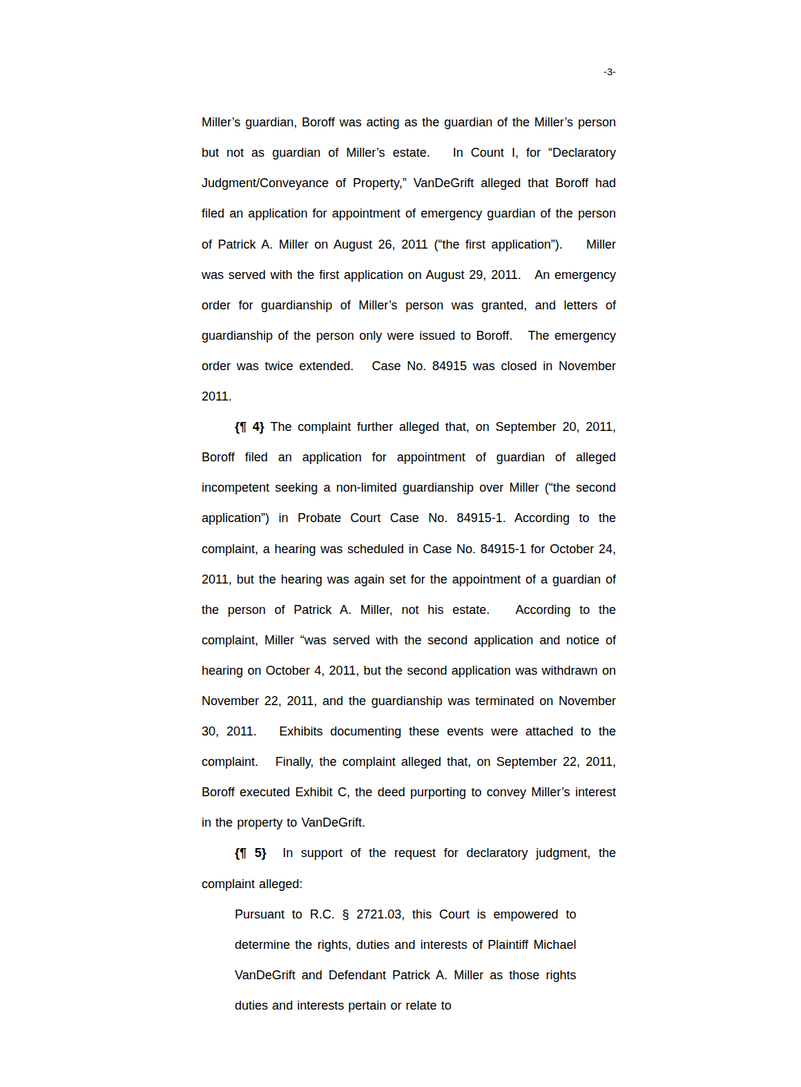-3-
Miller’s guardian, Boroff was acting as the guardian of the Miller’s person but not as guardian of Miller’s estate. In Count I, for “Declaratory Judgment/Conveyance of Property,” VanDeGrift alleged that Boroff had filed an application for appointment of emergency guardian of the person of Patrick A. Miller on August 26, 2011 (“the first application”). Miller was served with the first application on August 29, 2011. An emergency order for guardianship of Miller’s person was granted, and letters of guardianship of the person only were issued to Boroff. The emergency order was twice extended. Case No. 84915 was closed in November 2011.
{¶ 4} The complaint further alleged that, on September 20, 2011, Boroff filed an application for appointment of guardian of alleged incompetent seeking a non-limited guardianship over Miller (“the second application”) in Probate Court Case No. 84915-1. According to the complaint, a hearing was scheduled in Case No. 84915-1 for October 24, 2011, but the hearing was again set for the appointment of a guardian of the person of Patrick A. Miller, not his estate. According to the complaint, Miller “was served with the second application and notice of hearing on October 4, 2011, but the second application was withdrawn on November 22, 2011, and the guardianship was terminated on November 30, 2011. Exhibits documenting these events were attached to the complaint. Finally, the complaint alleged that, on September 22, 2011, Boroff executed Exhibit C, the deed purporting to convey Miller’s interest in the property to VanDeGrift.
{¶ 5} In support of the request for declaratory judgment, the complaint alleged:
Pursuant to R.C. § 2721.03, this Court is empowered to determine the rights, duties and interests of Plaintiff Michael VanDeGrift and Defendant Patrick A. Miller as those rights duties and interests pertain or relate to